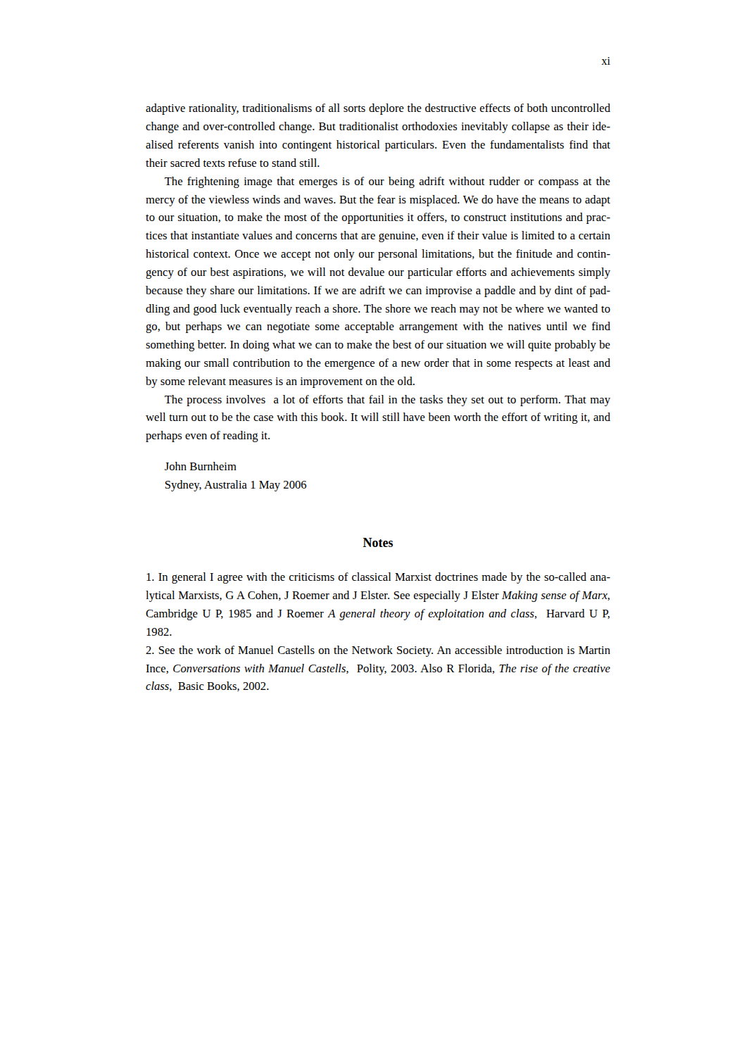xi
adaptive rationality, traditionalisms of all sorts deplore the destructive effects of both uncontrolled change and over-controlled change. But traditionalist orthodoxies inevitably collapse as their idealised referents vanish into contingent historical particulars. Even the fundamentalists find that their sacred texts refuse to stand still.
The frightening image that emerges is of our being adrift without rudder or compass at the mercy of the viewless winds and waves. But the fear is misplaced. We do have the means to adapt to our situation, to make the most of the opportunities it offers, to construct institutions and practices that instantiate values and concerns that are genuine, even if their value is limited to a certain historical context. Once we accept not only our personal limitations, but the finitude and contingency of our best aspirations, we will not devalue our particular efforts and achievements simply because they share our limitations. If we are adrift we can improvise a paddle and by dint of paddling and good luck eventually reach a shore. The shore we reach may not be where we wanted to go, but perhaps we can negotiate some acceptable arrangement with the natives until we find something better. In doing what we can to make the best of our situation we will quite probably be making our small contribution to the emergence of a new order that in some respects at least and by some relevant measures is an improvement on the old.
The process involves a lot of efforts that fail in the tasks they set out to perform. That may well turn out to be the case with this book. It will still have been worth the effort of writing it, and perhaps even of reading it.
John Burnheim
Sydney, Australia 1 May 2006
Notes
1. In general I agree with the criticisms of classical Marxist doctrines made by the so-called analytical Marxists, G A Cohen, J Roemer and J Elster. See especially J Elster Making sense of Marx, Cambridge U P, 1985 and J Roemer A general theory of exploitation and class, Harvard U P, 1982.
2. See the work of Manuel Castells on the Network Society. An accessible introduction is Martin Ince, Conversations with Manuel Castells, Polity, 2003. Also R Florida, The rise of the creative class, Basic Books, 2002.